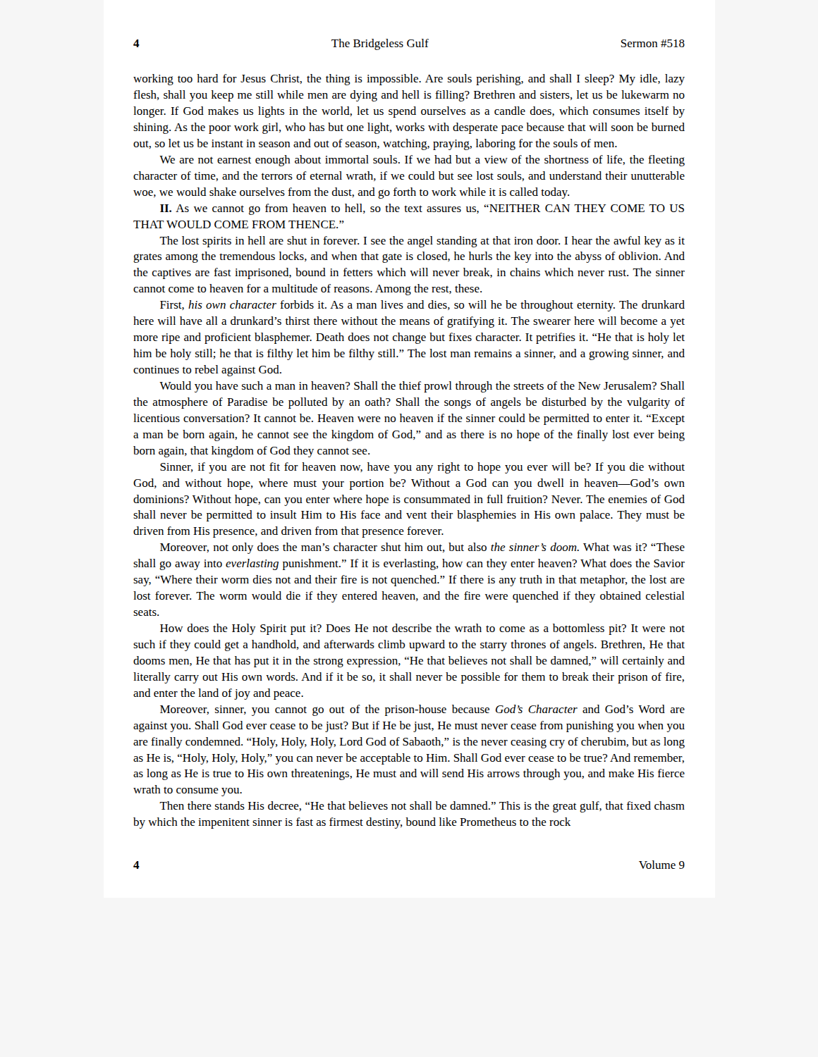4 The Bridgeless Gulf Sermon #518
working too hard for Jesus Christ, the thing is impossible. Are souls perishing, and shall I sleep? My idle, lazy flesh, shall you keep me still while men are dying and hell is filling? Brethren and sisters, let us be lukewarm no longer. If God makes us lights in the world, let us spend ourselves as a candle does, which consumes itself by shining. As the poor work girl, who has but one light, works with desperate pace because that will soon be burned out, so let us be instant in season and out of season, watching, praying, laboring for the souls of men.
We are not earnest enough about immortal souls. If we had but a view of the shortness of life, the fleeting character of time, and the terrors of eternal wrath, if we could but see lost souls, and understand their unutterable woe, we would shake ourselves from the dust, and go forth to work while it is called today.
II. As we cannot go from heaven to hell, so the text assures us, “NEITHER CAN THEY COME TO US THAT WOULD COME FROM THENCE.”
The lost spirits in hell are shut in forever. I see the angel standing at that iron door. I hear the awful key as it grates among the tremendous locks, and when that gate is closed, he hurls the key into the abyss of oblivion. And the captives are fast imprisoned, bound in fetters which will never break, in chains which never rust. The sinner cannot come to heaven for a multitude of reasons. Among the rest, these.
First, his own character forbids it. As a man lives and dies, so will he be throughout eternity. The drunkard here will have all a drunkard’s thirst there without the means of gratifying it. The swearer here will become a yet more ripe and proficient blasphemer. Death does not change but fixes character. It petrifies it. “He that is holy let him be holy still; he that is filthy let him be filthy still.” The lost man remains a sinner, and a growing sinner, and continues to rebel against God.
Would you have such a man in heaven? Shall the thief prowl through the streets of the New Jerusalem? Shall the atmosphere of Paradise be polluted by an oath? Shall the songs of angels be disturbed by the vulgarity of licentious conversation? It cannot be. Heaven were no heaven if the sinner could be permitted to enter it. “Except a man be born again, he cannot see the kingdom of God,” and as there is no hope of the finally lost ever being born again, that kingdom of God they cannot see.
Sinner, if you are not fit for heaven now, have you any right to hope you ever will be? If you die without God, and without hope, where must your portion be? Without a God can you dwell in heaven—God’s own dominions? Without hope, can you enter where hope is consummated in full fruition? Never. The enemies of God shall never be permitted to insult Him to His face and vent their blasphemies in His own palace. They must be driven from His presence, and driven from that presence forever.
Moreover, not only does the man’s character shut him out, but also the sinner’s doom. What was it? “These shall go away into everlasting punishment.” If it is everlasting, how can they enter heaven? What does the Savior say, “Where their worm dies not and their fire is not quenched.” If there is any truth in that metaphor, the lost are lost forever. The worm would die if they entered heaven, and the fire were quenched if they obtained celestial seats.
How does the Holy Spirit put it? Does He not describe the wrath to come as a bottomless pit? It were not such if they could get a handhold, and afterwards climb upward to the starry thrones of angels. Brethren, He that dooms men, He that has put it in the strong expression, “He that believes not shall be damned,” will certainly and literally carry out His own words. And if it be so, it shall never be possible for them to break their prison of fire, and enter the land of joy and peace.
Moreover, sinner, you cannot go out of the prison-house because God’s Character and God’s Word are against you. Shall God ever cease to be just? But if He be just, He must never cease from punishing you when you are finally condemned. “Holy, Holy, Holy, Lord God of Sabaoth,” is the never ceasing cry of cherubim, but as long as He is, “Holy, Holy, Holy,” you can never be acceptable to Him. Shall God ever cease to be true? And remember, as long as He is true to His own threatenings, He must and will send His arrows through you, and make His fierce wrath to consume you.
Then there stands His decree, “He that believes not shall be damned.” This is the great gulf, that fixed chasm by which the impenitent sinner is fast as firmest destiny, bound like Prometheus to the rock
4 Volume 9